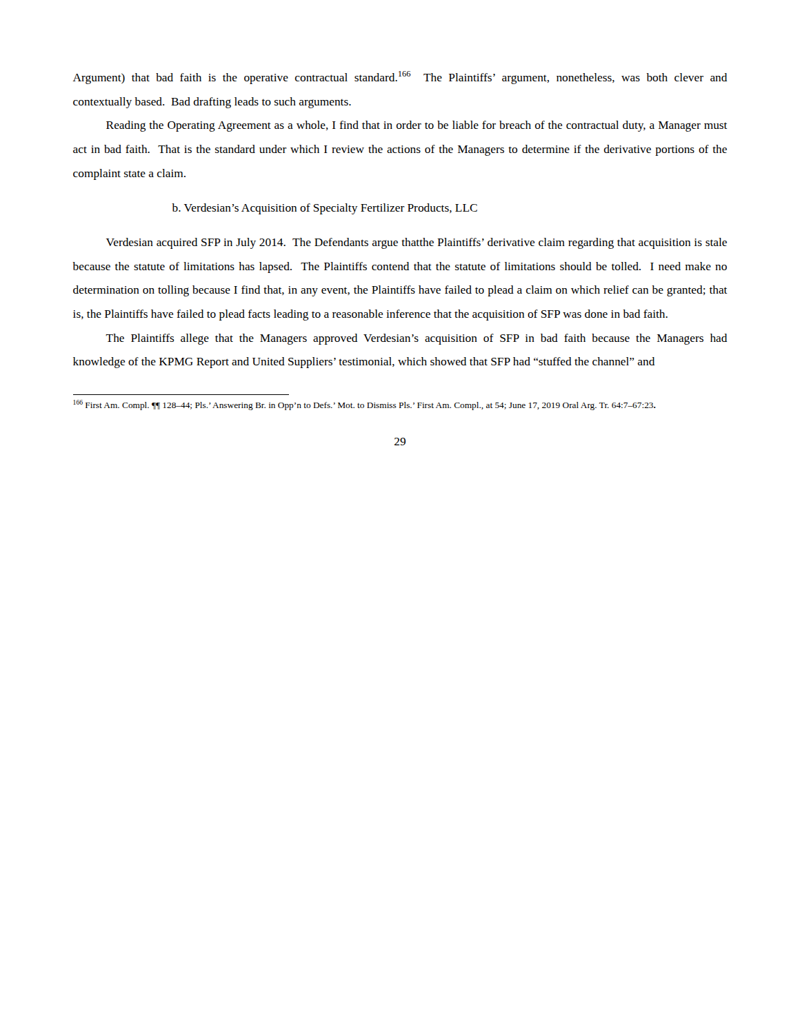Argument) that bad faith is the operative contractual standard.166 The Plaintiffs’ argument, nonetheless, was both clever and contextually based. Bad drafting leads to such arguments.
Reading the Operating Agreement as a whole, I find that in order to be liable for breach of the contractual duty, a Manager must act in bad faith. That is the standard under which I review the actions of the Managers to determine if the derivative portions of the complaint state a claim.
b. Verdesian’s Acquisition of Specialty Fertilizer Products, LLC
Verdesian acquired SFP in July 2014. The Defendants argue thatthe Plaintiffs’ derivative claim regarding that acquisition is stale because the statute of limitations has lapsed. The Plaintiffs contend that the statute of limitations should be tolled. I need make no determination on tolling because I find that, in any event, the Plaintiffs have failed to plead a claim on which relief can be granted; that is, the Plaintiffs have failed to plead facts leading to a reasonable inference that the acquisition of SFP was done in bad faith.
The Plaintiffs allege that the Managers approved Verdesian’s acquisition of SFP in bad faith because the Managers had knowledge of the KPMG Report and United Suppliers’ testimonial, which showed that SFP had “stuffed the channel” and
166 First Am. Compl. ¶¶ 128–44; Pls.’ Answering Br. in Opp’n to Defs.’ Mot. to Dismiss Pls.’ First Am. Compl., at 54; June 17, 2019 Oral Arg. Tr. 64:7–67:23.
29